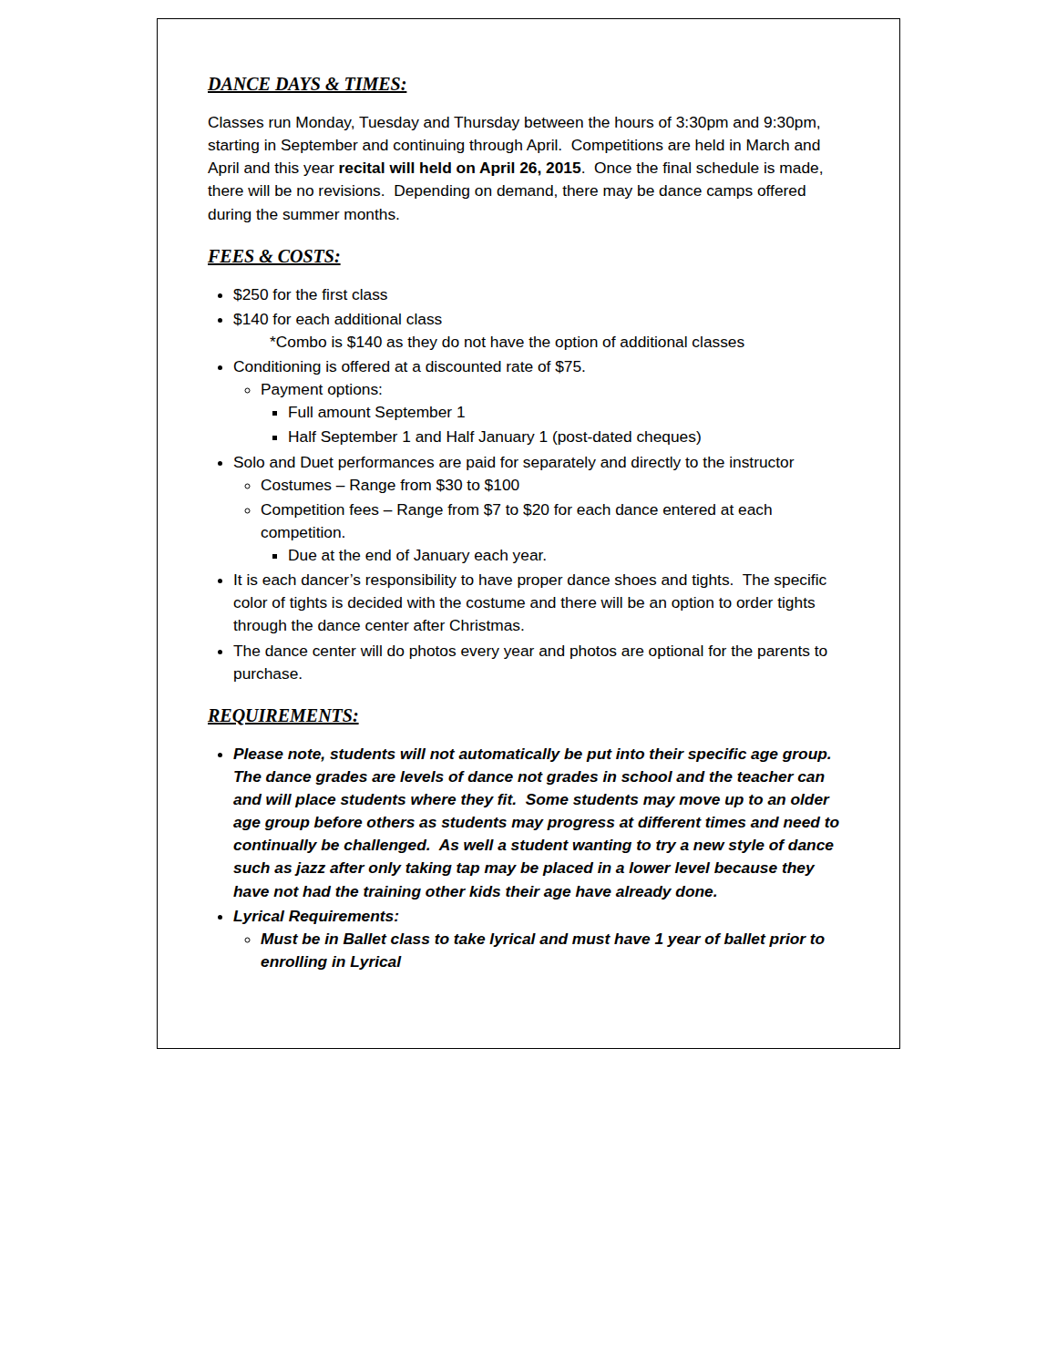DANCE DAYS & TIMES:
Classes run Monday, Tuesday and Thursday between the hours of 3:30pm and 9:30pm, starting in September and continuing through April. Competitions are held in March and April and this year recital will held on April 26, 2015. Once the final schedule is made, there will be no revisions. Depending on demand, there may be dance camps offered during the summer months.
FEES & COSTS:
$250 for the first class
$140 for each additional class *Combo is $140 as they do not have the option of additional classes
Conditioning is offered at a discounted rate of $75.
Payment options:
Full amount September 1
Half September 1 and Half January 1 (post-dated cheques)
Solo and Duet performances are paid for separately and directly to the instructor
Costumes – Range from $30 to $100
Competition fees – Range from $7 to $20 for each dance entered at each competition.
Due at the end of January each year.
It is each dancer’s responsibility to have proper dance shoes and tights. The specific color of tights is decided with the costume and there will be an option to order tights through the dance center after Christmas.
The dance center will do photos every year and photos are optional for the parents to purchase.
REQUIREMENTS:
Please note, students will not automatically be put into their specific age group. The dance grades are levels of dance not grades in school and the teacher can and will place students where they fit. Some students may move up to an older age group before others as students may progress at different times and need to continually be challenged. As well a student wanting to try a new style of dance such as jazz after only taking tap may be placed in a lower level because they have not had the training other kids their age have already done.
Lyrical Requirements:
Must be in Ballet class to take lyrical and must have 1 year of ballet prior to enrolling in Lyrical